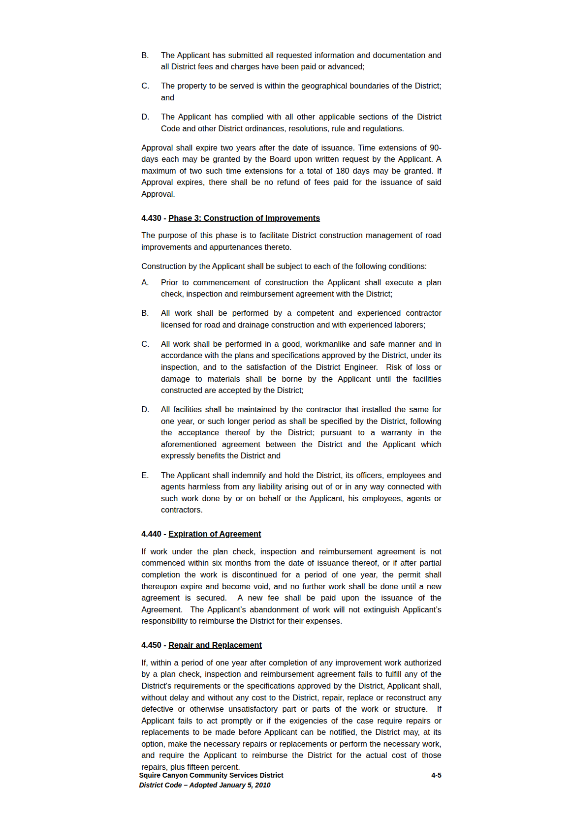B. The Applicant has submitted all requested information and documentation and all District fees and charges have been paid or advanced;
C. The property to be served is within the geographical boundaries of the District; and
D. The Applicant has complied with all other applicable sections of the District Code and other District ordinances, resolutions, rule and regulations.
Approval shall expire two years after the date of issuance. Time extensions of 90-days each may be granted by the Board upon written request by the Applicant. A maximum of two such time extensions for a total of 180 days may be granted. If Approval expires, there shall be no refund of fees paid for the issuance of said Approval.
4.430 - Phase 3: Construction of Improvements
The purpose of this phase is to facilitate District construction management of road improvements and appurtenances thereto.
Construction by the Applicant shall be subject to each of the following conditions:
A. Prior to commencement of construction the Applicant shall execute a plan check, inspection and reimbursement agreement with the District;
B. All work shall be performed by a competent and experienced contractor licensed for road and drainage construction and with experienced laborers;
C. All work shall be performed in a good, workmanlike and safe manner and in accordance with the plans and specifications approved by the District, under its inspection, and to the satisfaction of the District Engineer. Risk of loss or damage to materials shall be borne by the Applicant until the facilities constructed are accepted by the District;
D. All facilities shall be maintained by the contractor that installed the same for one year, or such longer period as shall be specified by the District, following the acceptance thereof by the District; pursuant to a warranty in the aforementioned agreement between the District and the Applicant which expressly benefits the District and
E. The Applicant shall indemnify and hold the District, its officers, employees and agents harmless from any liability arising out of or in any way connected with such work done by or on behalf or the Applicant, his employees, agents or contractors.
4.440 - Expiration of Agreement
If work under the plan check, inspection and reimbursement agreement is not commenced within six months from the date of issuance thereof, or if after partial completion the work is discontinued for a period of one year, the permit shall thereupon expire and become void, and no further work shall be done until a new agreement is secured. A new fee shall be paid upon the issuance of the Agreement. The Applicant’s abandonment of work will not extinguish Applicant’s responsibility to reimburse the District for their expenses.
4.450 - Repair and Replacement
If, within a period of one year after completion of any improvement work authorized by a plan check, inspection and reimbursement agreement fails to fulfill any of the District's requirements or the specifications approved by the District, Applicant shall, without delay and without any cost to the District, repair, replace or reconstruct any defective or otherwise unsatisfactory part or parts of the work or structure. If Applicant fails to act promptly or if the exigencies of the case require repairs or replacements to be made before Applicant can be notified, the District may, at its option, make the necessary repairs or replacements or perform the necessary work, and require the Applicant to reimburse the District for the actual cost of those repairs, plus fifteen percent.
Squire Canyon Community Services District
4-5
District Code – Adopted January 5, 2010